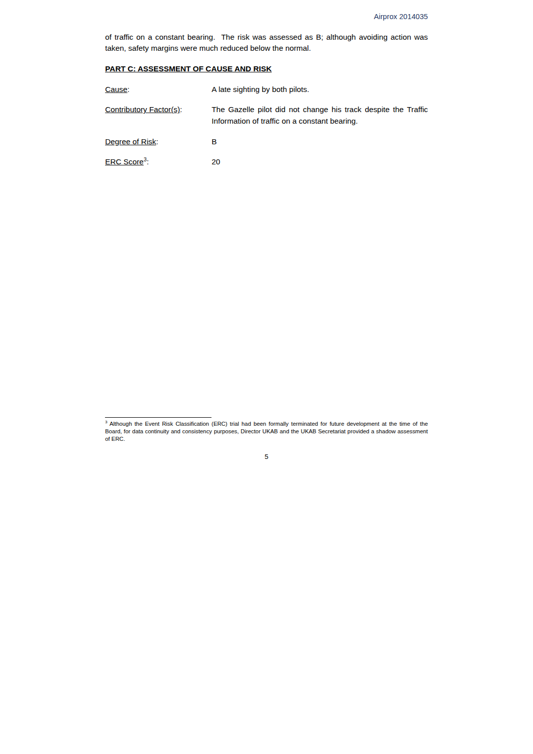Airprox 2014035
of traffic on a constant bearing. The risk was assessed as B; although avoiding action was taken, safety margins were much reduced below the normal.
PART C: ASSESSMENT OF CAUSE AND RISK
| Cause : | A late sighting by both pilots. |
| Contributory Factor(s) : | The Gazelle pilot did not change his track despite the Traffic Information of traffic on a constant bearing. |
| Degree of Risk : | B |
| ERC Score 3 : | 20 |
3 Although the Event Risk Classification (ERC) trial had been formally terminated for future development at the time of the Board, for data continuity and consistency purposes, Director UKAB and the UKAB Secretariat provided a shadow assessment of ERC.
5